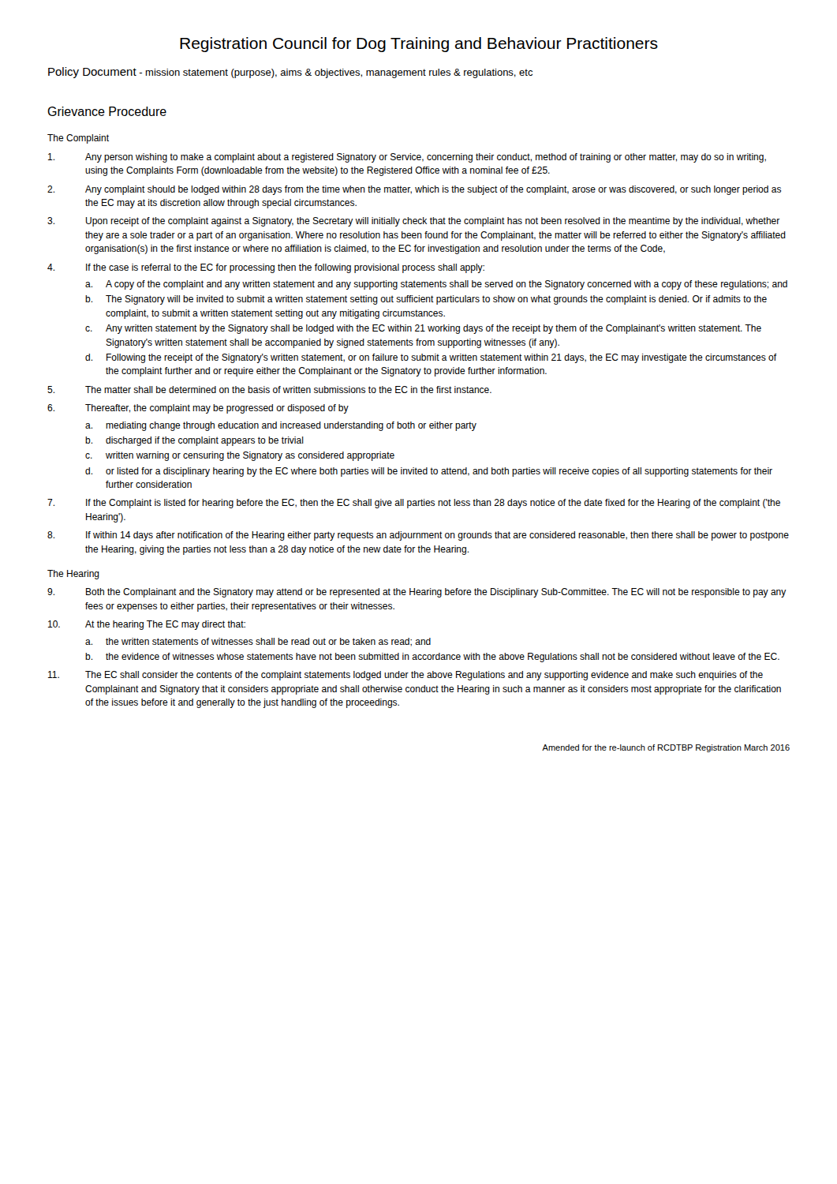Registration Council for Dog Training and Behaviour Practitioners
Policy Document - mission statement (purpose), aims & objectives, management rules & regulations, etc
Grievance Procedure
The Complaint
1. Any person wishing to make a complaint about a registered Signatory or Service, concerning their conduct, method of training or other matter, may do so in writing, using the Complaints Form (downloadable from the website) to the Registered Office with a nominal fee of £25.
2. Any complaint should be lodged within 28 days from the time when the matter, which is the subject of the complaint, arose or was discovered, or such longer period as the EC may at its discretion allow through special circumstances.
3. Upon receipt of the complaint against a Signatory, the Secretary will initially check that the complaint has not been resolved in the meantime by the individual, whether they are a sole trader or a part of an organisation. Where no resolution has been found for the Complainant, the matter will be referred to either the Signatory's affiliated organisation(s) in the first instance or where no affiliation is claimed, to the EC for investigation and resolution under the terms of the Code,
4. If the case is referral to the EC for processing then the following provisional process shall apply:
a. A copy of the complaint and any written statement and any supporting statements shall be served on the Signatory concerned with a copy of these regulations; and
b. The Signatory will be invited to submit a written statement setting out sufficient particulars to show on what grounds the complaint is denied. Or if admits to the complaint, to submit a written statement setting out any mitigating circumstances.
c. Any written statement by the Signatory shall be lodged with the EC within 21 working days of the receipt by them of the Complainant's written statement. The Signatory's written statement shall be accompanied by signed statements from supporting witnesses (if any).
d. Following the receipt of the Signatory's written statement, or on failure to submit a written statement within 21 days, the EC may investigate the circumstances of the complaint further and or require either the Complainant or the Signatory to provide further information.
5. The matter shall be determined on the basis of written submissions to the EC in the first instance.
6. Thereafter, the complaint may be progressed or disposed of by
a. mediating change through education and increased understanding of both or either party
b. discharged if the complaint appears to be trivial
c. written warning or censuring the Signatory as considered appropriate
d. or listed for a disciplinary hearing by the EC where both parties will be invited to attend, and both parties will receive copies of all supporting statements for their further consideration
7. If the Complaint is listed for hearing before the EC, then the EC shall give all parties not less than 28 days notice of the date fixed for the Hearing of the complaint ('the Hearing').
8. If within 14 days after notification of the Hearing either party requests an adjournment on grounds that are considered reasonable, then there shall be power to postpone the Hearing, giving the parties not less than a 28 day notice of the new date for the Hearing.
The Hearing
9. Both the Complainant and the Signatory may attend or be represented at the Hearing before the Disciplinary Sub-Committee. The EC will not be responsible to pay any fees or expenses to either parties, their representatives or their witnesses.
10. At the hearing The EC may direct that:
a. the written statements of witnesses shall be read out or be taken as read; and
b. the evidence of witnesses whose statements have not been submitted in accordance with the above Regulations shall not be considered without leave of the EC.
11. The EC shall consider the contents of the complaint statements lodged under the above Regulations and any supporting evidence and make such enquiries of the Complainant and Signatory that it considers appropriate and shall otherwise conduct the Hearing in such a manner as it considers most appropriate for the clarification of the issues before it and generally to the just handling of the proceedings.
Amended for the re-launch of RCDTBP Registration March 2016